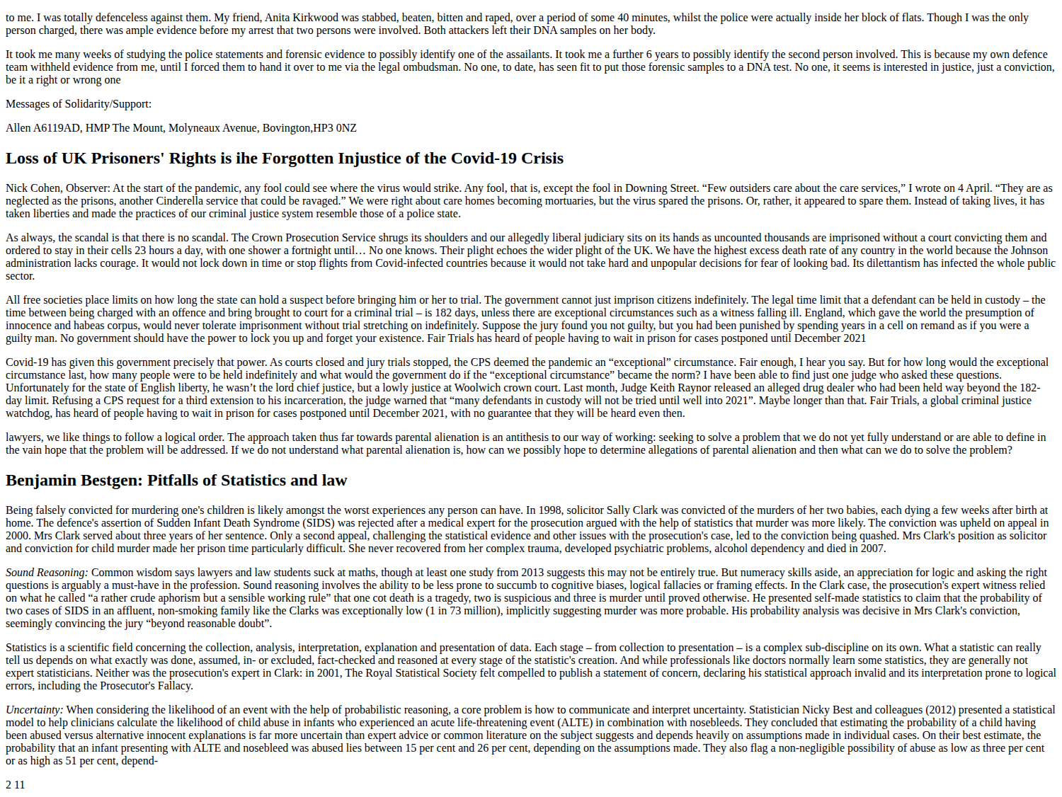to me. I was totally defenceless against them. My friend, Anita Kirkwood was stabbed, beaten, bitten and raped, over a period of some 40 minutes, whilst the police were actually inside her block of flats. Though I was the only person charged, there was ample evidence before my arrest that two persons were involved. Both attackers left their DNA samples on her body.
It took me many weeks of studying the police statements and forensic evidence to possibly identify one of the assailants. It took me a further 6 years to possibly identify the second person involved. This is because my own defence team withheld evidence from me, until I forced them to hand it over to me via the legal ombudsman. No one, to date, has seen fit to put those forensic samples to a DNA test. No one, it seems is interested in justice, just a conviction, be it a right or wrong one
Messages of Solidarity/Support:
Allen A6119AD, HMP The Mount, Molyneaux Avenue, Bovington,HP3 0NZ
Loss of UK Prisoners' Rights is ihe Forgotten Injustice of the Covid-19 Crisis
Nick Cohen, Observer: At the start of the pandemic, any fool could see where the virus would strike. Any fool, that is, except the fool in Downing Street. “Few outsiders care about the care services,” I wrote on 4 April. “They are as neglected as the prisons, another Cinderella service that could be ravaged.” We were right about care homes becoming mortuaries, but the virus spared the prisons. Or, rather, it appeared to spare them. Instead of taking lives, it has taken liberties and made the practices of our criminal justice system resemble those of a police state.
As always, the scandal is that there is no scandal. The Crown Prosecution Service shrugs its shoulders and our allegedly liberal judiciary sits on its hands as uncounted thousands are imprisoned without a court convicting them and ordered to stay in their cells 23 hours a day, with one shower a fortnight until… No one knows. Their plight echoes the wider plight of the UK. We have the highest excess death rate of any country in the world because the Johnson administration lacks courage. It would not lock down in time or stop flights from Covid-infected countries because it would not take hard and unpopular decisions for fear of looking bad. Its dilettantism has infected the whole public sector.
All free societies place limits on how long the state can hold a suspect before bringing him or her to trial. The government cannot just imprison citizens indefinitely. The legal time limit that a defendant can be held in custody – the time between being charged with an offence and bring brought to court for a criminal trial – is 182 days, unless there are exceptional circumstances such as a witness falling ill. England, which gave the world the presumption of innocence and habeas corpus, would never tolerate imprisonment without trial stretching on indefinitely. Suppose the jury found you not guilty, but you had been punished by spending years in a cell on remand as if you were a guilty man. No government should have the power to lock you up and forget your existence. Fair Trials has heard of people having to wait in prison for cases postponed until December 2021
Covid-19 has given this government precisely that power. As courts closed and jury trials stopped, the CPS deemed the pandemic an “exceptional” circumstance. Fair enough, I hear you say. But for how long would the exceptional circumstance last, how many people were to be held indefinitely and what would the government do if the “exceptional circumstance” became the norm? I have been able to find just one judge who asked these questions. Unfortunately for the state of English liberty, he wasn’t the lord chief justice, but a lowly justice at Woolwich crown court. Last month, Judge Keith Raynor released an alleged drug dealer who had been held way beyond the 182-day limit. Refusing a CPS request for a third extension to his incarceration, the judge warned that “many defendants in custody will not be tried until well into 2021”. Maybe longer than that. Fair Trials, a global criminal justice watchdog, has heard of people having to wait in prison for cases postponed until December 2021, with no guarantee that they will be heard even then.
lawyers, we like things to follow a logical order. The approach taken thus far towards parental alienation is an antithesis to our way of working: seeking to solve a problem that we do not yet fully understand or are able to define in the vain hope that the problem will be addressed. If we do not understand what parental alienation is, how can we possibly hope to determine allegations of parental alienation and then what can we do to solve the problem?
Benjamin Bestgen: Pitfalls of Statistics and law
Being falsely convicted for murdering one's children is likely amongst the worst experiences any person can have. In 1998, solicitor Sally Clark was convicted of the murders of her two babies, each dying a few weeks after birth at home. The defence's assertion of Sudden Infant Death Syndrome (SIDS) was rejected after a medical expert for the prosecution argued with the help of statistics that murder was more likely. The conviction was upheld on appeal in 2000. Mrs Clark served about three years of her sentence. Only a second appeal, challenging the statistical evidence and other issues with the prosecution's case, led to the conviction being quashed. Mrs Clark's position as solicitor and conviction for child murder made her prison time particularly difficult. She never recovered from her complex trauma, developed psychiatric problems, alcohol dependency and died in 2007.
Sound Reasoning: Common wisdom says lawyers and law students suck at maths, though at least one study from 2013 suggests this may not be entirely true. But numeracy skills aside, an appreciation for logic and asking the right questions is arguably a must-have in the profession. Sound reasoning involves the ability to be less prone to succumb to cognitive biases, logical fallacies or framing effects. In the Clark case, the prosecution's expert witness relied on what he called “a rather crude aphorism but a sensible working rule” that one cot death is a tragedy, two is suspicious and three is murder until proved otherwise. He presented self-made statistics to claim that the probability of two cases of SIDS in an affluent, non-smoking family like the Clarks was exceptionally low (1 in 73 million), implicitly suggesting murder was more probable. His probability analysis was decisive in Mrs Clark's conviction, seemingly convincing the jury “beyond reasonable doubt”.
Statistics is a scientific field concerning the collection, analysis, interpretation, explanation and presentation of data. Each stage – from collection to presentation – is a complex sub-discipline on its own. What a statistic can really tell us depends on what exactly was done, assumed, in- or excluded, fact-checked and reasoned at every stage of the statistic's creation. And while professionals like doctors normally learn some statistics, they are generally not expert statisticians. Neither was the prosecution's expert in Clark: in 2001, The Royal Statistical Society felt compelled to publish a statement of concern, declaring his statistical approach invalid and its interpretation prone to logical errors, including the Prosecutor's Fallacy.
Uncertainty: When considering the likelihood of an event with the help of probabilistic reasoning, a core problem is how to communicate and interpret uncertainty. Statistician Nicky Best and colleagues (2012) presented a statistical model to help clinicians calculate the likelihood of child abuse in infants who experienced an acute life-threatening event (ALTE) in combination with nosebleeds. They concluded that estimating the probability of a child having been abused versus alternative innocent explanations is far more uncertain than expert advice or common literature on the subject suggests and depends heavily on assumptions made in individual cases. On their best estimate, the probability that an infant presenting with ALTE and nosebleed was abused lies between 15 per cent and 26 per cent, depending on the assumptions made. They also flag a non-negligible possibility of abuse as low as three per cent or as high as 51 per cent, depend-
2 11